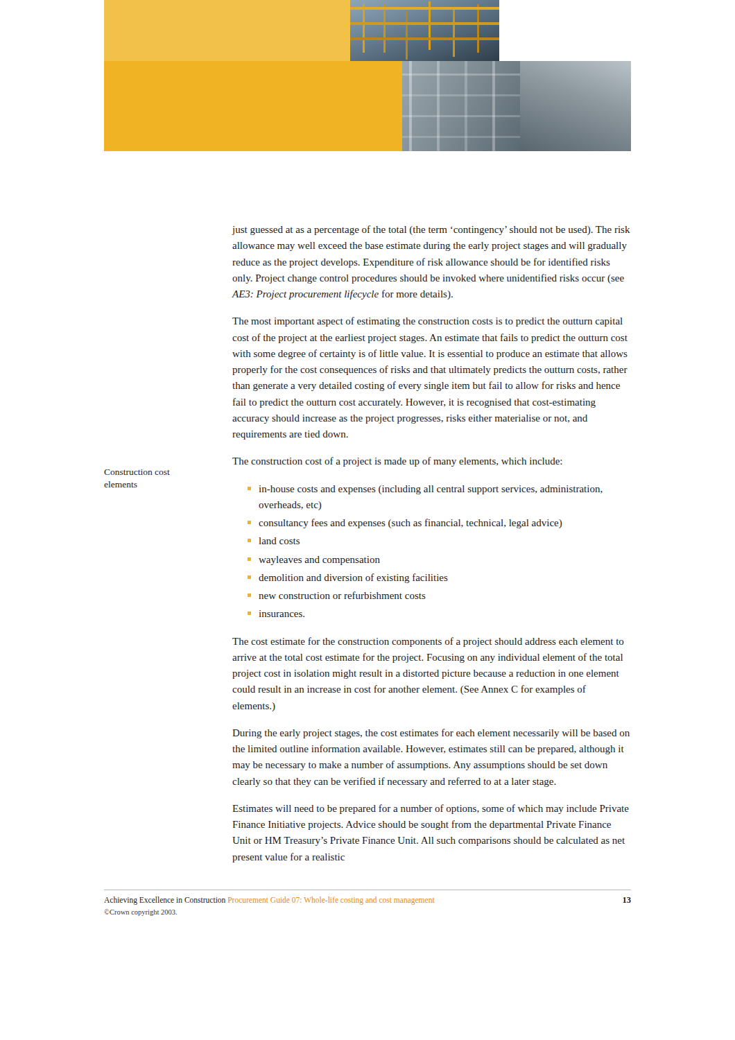Construction cost
elements
just guessed at as a percentage of the total (the term ‘contingency’ should not be used). The risk allowance may well exceed the base estimate during the early project stages and will gradually reduce as the project develops. Expenditure of risk allowance should be for identified risks only. Project change control procedures should be invoked where unidentified risks occur (see AE3: Project procurement lifecycle for more details).
The most important aspect of estimating the construction costs is to predict the outturn capital cost of the project at the earliest project stages. An estimate that fails to predict the outturn cost with some degree of certainty is of little value. It is essential to produce an estimate that allows properly for the cost consequences of risks and that ultimately predicts the outturn costs, rather than generate a very detailed costing of every single item but fail to allow for risks and hence fail to predict the outturn cost accurately. However, it is recognised that cost-estimating accuracy should increase as the project progresses, risks either materialise or not, and requirements are tied down.
The construction cost of a project is made up of many elements, which include:
in-house costs and expenses (including all central support services, administration, overheads, etc)
consultancy fees and expenses (such as financial, technical, legal advice)
land costs
wayleaves and compensation
demolition and diversion of existing facilities
new construction or refurbishment costs
insurances.
The cost estimate for the construction components of a project should address each element to arrive at the total cost estimate for the project. Focusing on any individual element of the total project cost in isolation might result in a distorted picture because a reduction in one element could result in an increase in cost for another element. (See Annex C for examples of elements.)
During the early project stages, the cost estimates for each element necessarily will be based on the limited outline information available. However, estimates still can be prepared, although it may be necessary to make a number of assumptions. Any assumptions should be set down clearly so that they can be verified if necessary and referred to at a later stage.
Estimates will need to be prepared for a number of options, some of which may include Private Finance Initiative projects. Advice should be sought from the departmental Private Finance Unit or HM Treasury’s Private Finance Unit. All such comparisons should be calculated as net present value for a realistic
Achieving Excellence in Construction Procurement Guide 07: Whole-life costing and cost management
13
©Crown copyright 2003.